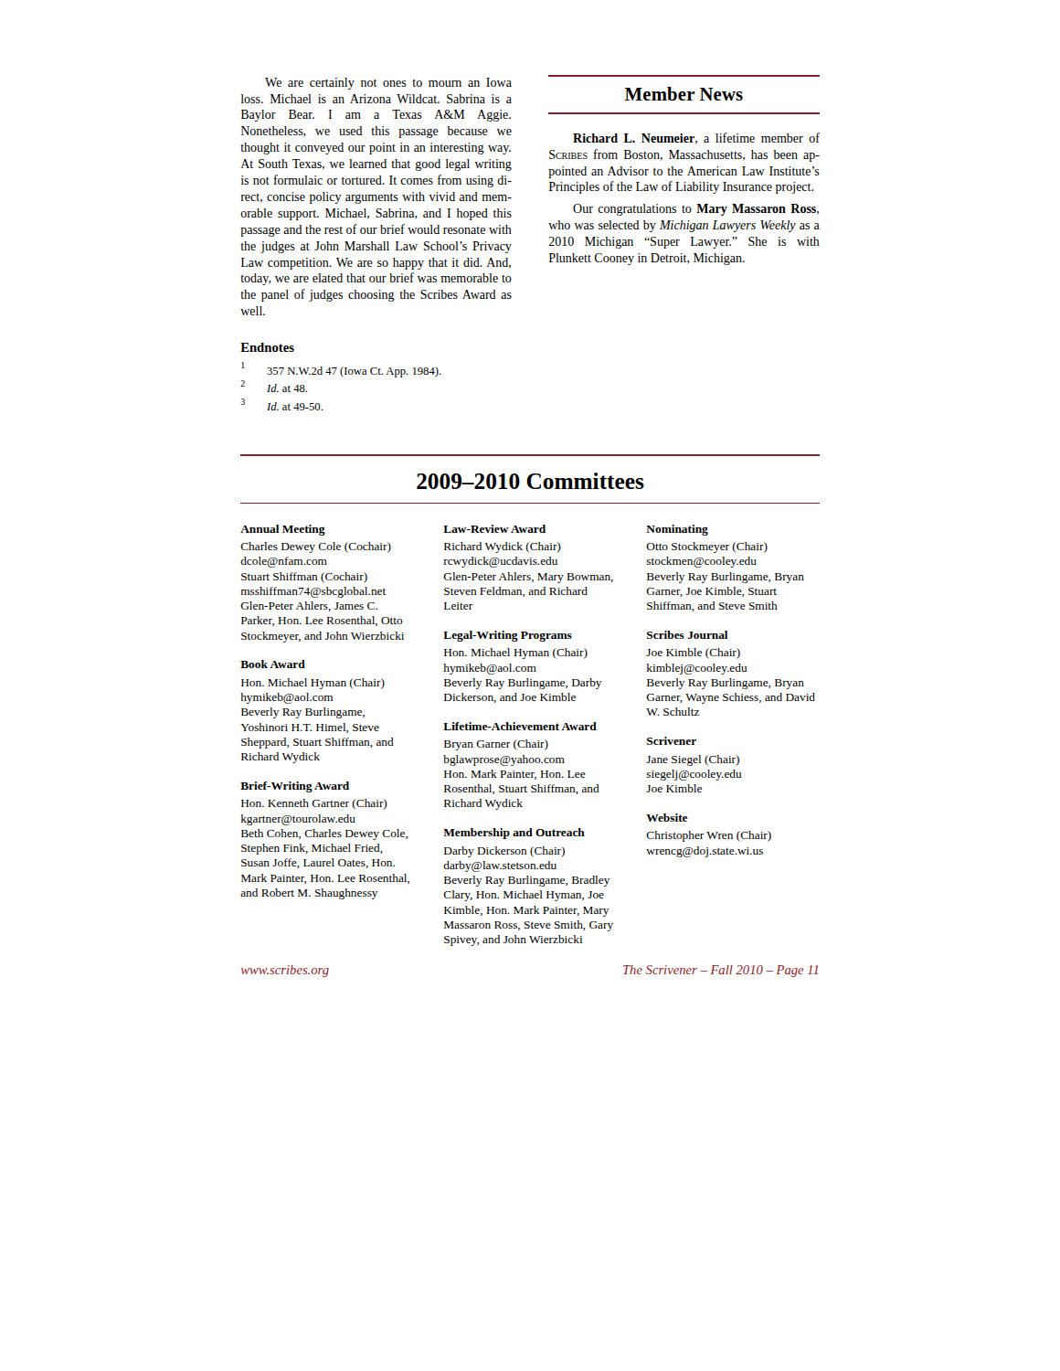We are certainly not ones to mourn an Iowa loss. Michael is an Arizona Wildcat. Sabrina is a Baylor Bear. I am a Texas A&M Aggie. Nonetheless, we used this passage because we thought it conveyed our point in an interesting way. At South Texas, we learned that good legal writing is not formulaic or tortured. It comes from using direct, concise policy arguments with vivid and memorable support. Michael, Sabrina, and I hoped this passage and the rest of our brief would resonate with the judges at John Marshall Law School’s Privacy Law competition. We are so happy that it did. And, today, we are elated that our brief was memorable to the panel of judges choosing the Scribes Award as well.
Endnotes
1357 N.W.2d 47 (Iowa Ct. App. 1984).
2 Id. at 48.
3 Id. at 49-50.
Member News
Richard L. Neumeier, a lifetime member of Scribes from Boston, Massachusetts, has been appointed an Advisor to the American Law Institute’s Principles of the Law of Liability Insurance project.
Our congratulations to Mary Massaron Ross, who was selected by Michigan Lawyers Weekly as a 2010 Michigan “Super Lawyer.” She is with Plunkett Cooney in Detroit, Michigan.
2009–2010 Committees
Annual Meeting
Charles Dewey Cole (Cochair)
dcole@nfam.com
Stuart Shiffman (Cochair)
msshiffman74@sbcglobal.net
Glen-Peter Ahlers, James C. Parker, Hon. Lee Rosenthal, Otto Stockmeyer, and John Wierzbicki
Book Award
Hon. Michael Hyman (Chair)
hymikeb@aol.com
Beverly Ray Burlingame, Yoshinori H.T. Himel, Steve Sheppard, Stuart Shiffman, and Richard Wydick
Brief-Writing Award
Hon. Kenneth Gartner (Chair)
kgartner@tourolaw.edu
Beth Cohen, Charles Dewey Cole, Stephen Fink, Michael Fried, Susan Joffe, Laurel Oates, Hon. Mark Painter, Hon. Lee Rosenthal, and Robert M. Shaughnessy
Law-Review Award
Richard Wydick (Chair)
rcwydick@ucdavis.edu
Glen-Peter Ahlers, Mary Bowman, Steven Feldman, and Richard Leiter
Legal-Writing Programs
Hon. Michael Hyman (Chair)
hymikeb@aol.com
Beverly Ray Burlingame, Darby Dickerson, and Joe Kimble
Lifetime-Achievement Award
Bryan Garner (Chair)
bglawprose@yahoo.com
Hon. Mark Painter, Hon. Lee Rosenthal, Stuart Shiffman, and Richard Wydick
Membership and Outreach
Darby Dickerson (Chair)
darby@law.stetson.edu
Beverly Ray Burlingame, Bradley Clary, Hon. Michael Hyman, Joe Kimble, Hon. Mark Painter, Mary Massaron Ross, Steve Smith, Gary Spivey, and John Wierzbicki
Nominating
Otto Stockmeyer (Chair)
stockmen@cooley.edu
Beverly Ray Burlingame, Bryan Garner, Joe Kimble, Stuart Shiffman, and Steve Smith
Scribes Journal
Joe Kimble (Chair)
kimblej@cooley.edu
Beverly Ray Burlingame, Bryan Garner, Wayne Schiess, and David W. Schultz
Scrivener
Jane Siegel (Chair)
siegelj@cooley.edu
Joe Kimble
Website
Christopher Wren (Chair)
wrencg@doj.state.wi.us
www.scribes.org
The Scrivener – Fall 2010 – Page 11